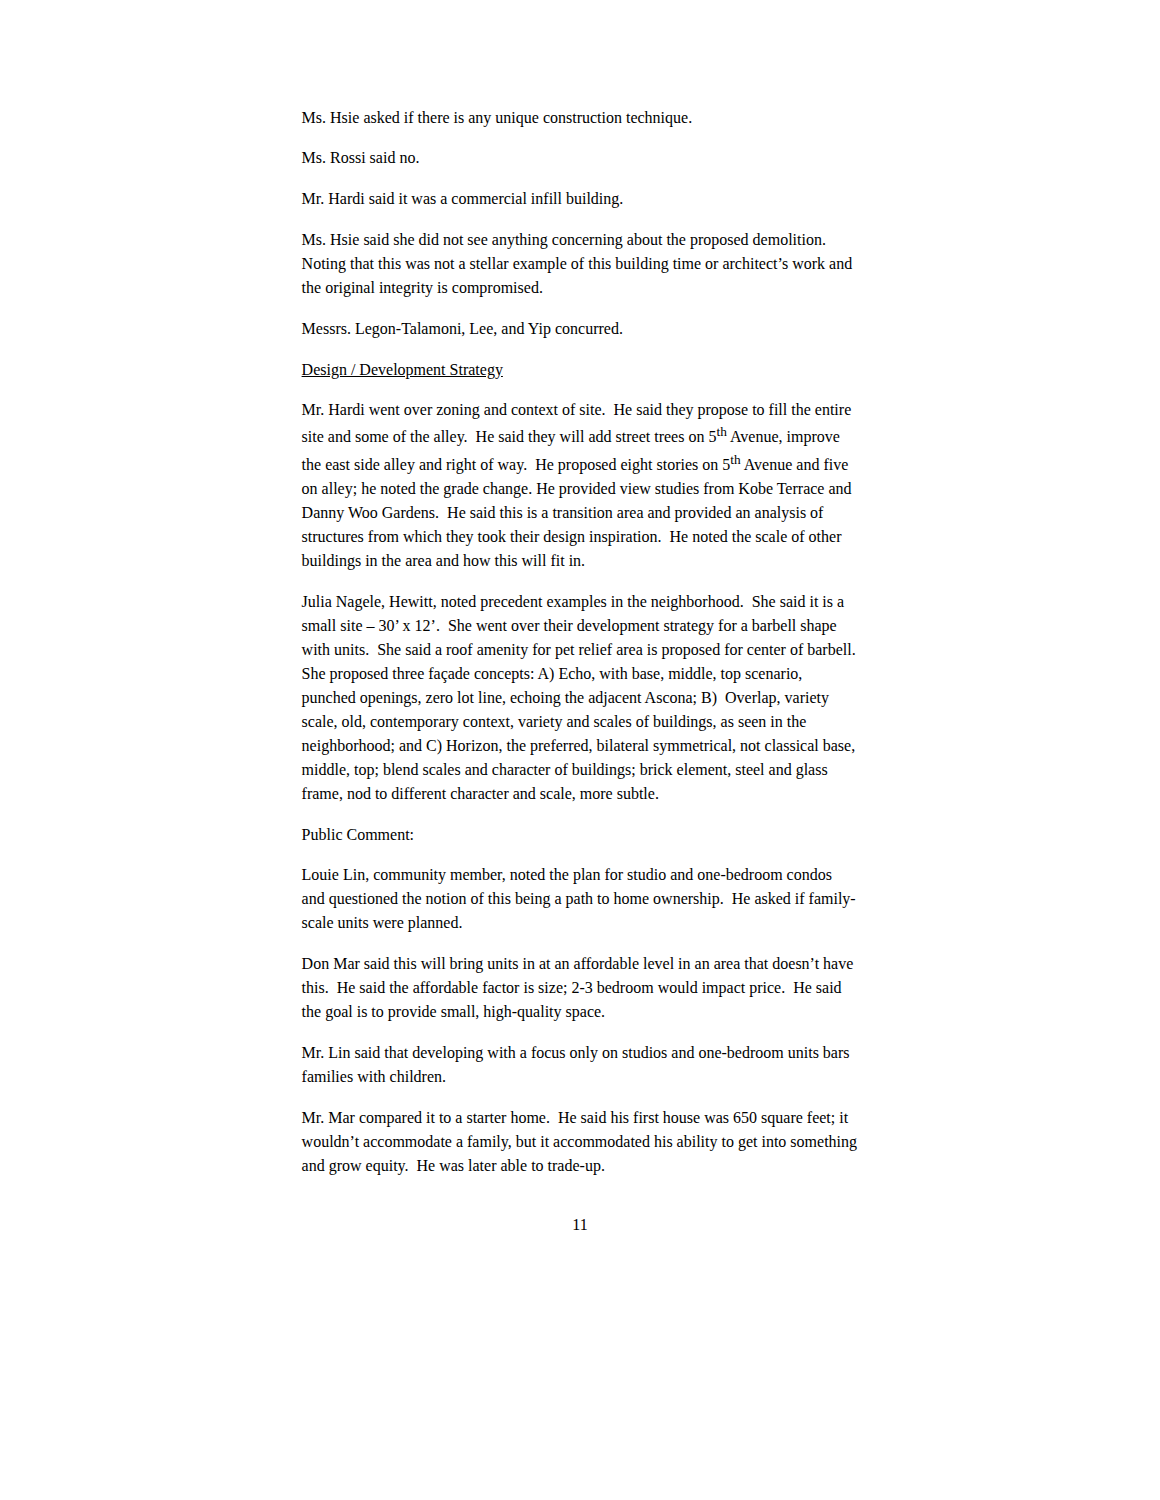Ms. Hsie asked if there is any unique construction technique.
Ms. Rossi said no.
Mr. Hardi said it was a commercial infill building.
Ms. Hsie said she did not see anything concerning about the proposed demolition. Noting that this was not a stellar example of this building time or architect’s work and the original integrity is compromised.
Messrs. Legon-Talamoni, Lee, and Yip concurred.
Design / Development Strategy
Mr. Hardi went over zoning and context of site. He said they propose to fill the entire site and some of the alley. He said they will add street trees on 5th Avenue, improve the east side alley and right of way. He proposed eight stories on 5th Avenue and five on alley; he noted the grade change. He provided view studies from Kobe Terrace and Danny Woo Gardens. He said this is a transition area and provided an analysis of structures from which they took their design inspiration. He noted the scale of other buildings in the area and how this will fit in.
Julia Nagele, Hewitt, noted precedent examples in the neighborhood. She said it is a small site – 30’ x 12’. She went over their development strategy for a barbell shape with units. She said a roof amenity for pet relief area is proposed for center of barbell. She proposed three façade concepts: A) Echo, with base, middle, top scenario, punched openings, zero lot line, echoing the adjacent Ascona; B) Overlap, variety scale, old, contemporary context, variety and scales of buildings, as seen in the neighborhood; and C) Horizon, the preferred, bilateral symmetrical, not classical base, middle, top; blend scales and character of buildings; brick element, steel and glass frame, nod to different character and scale, more subtle.
Public Comment:
Louie Lin, community member, noted the plan for studio and one-bedroom condos and questioned the notion of this being a path to home ownership. He asked if family-scale units were planned.
Don Mar said this will bring units in at an affordable level in an area that doesn’t have this. He said the affordable factor is size; 2-3 bedroom would impact price. He said the goal is to provide small, high-quality space.
Mr. Lin said that developing with a focus only on studios and one-bedroom units bars families with children.
Mr. Mar compared it to a starter home. He said his first house was 650 square feet; it wouldn’t accommodate a family, but it accommodated his ability to get into something and grow equity. He was later able to trade-up.
11